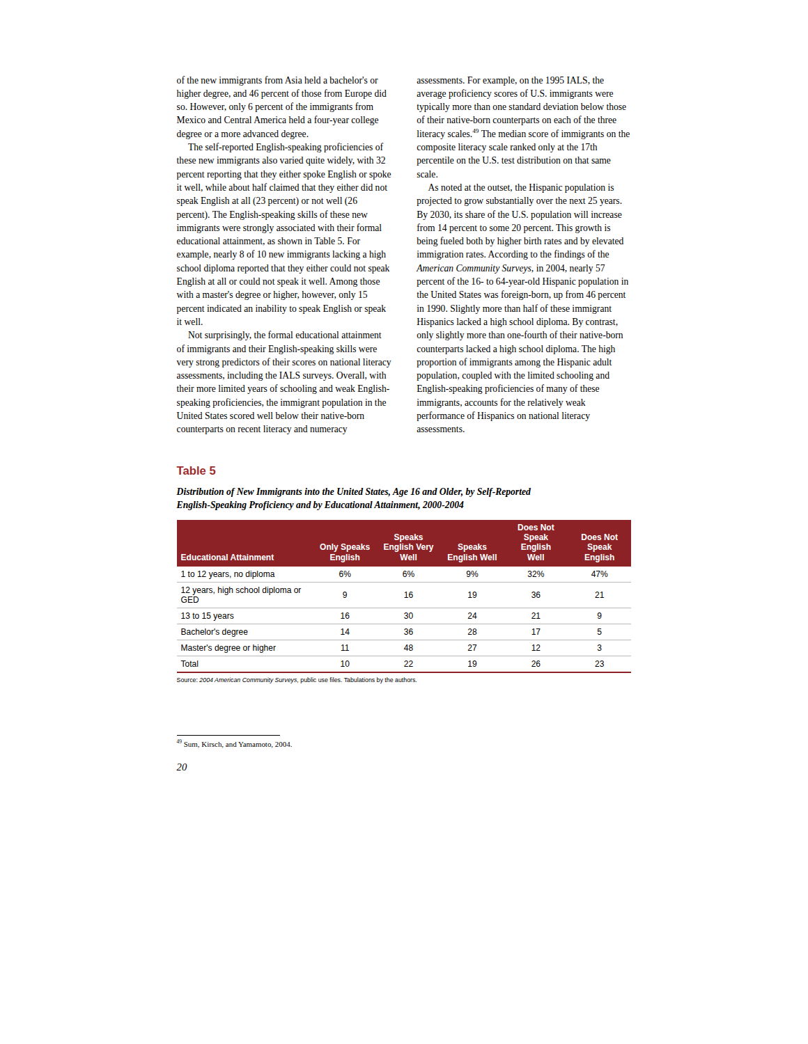of the new immigrants from Asia held a bachelor's or higher degree, and 46 percent of those from Europe did so. However, only 6 percent of the immigrants from Mexico and Central America held a four-year college degree or a more advanced degree.
The self-reported English-speaking proficiencies of these new immigrants also varied quite widely, with 32 percent reporting that they either spoke English or spoke it well, while about half claimed that they either did not speak English at all (23 percent) or not well (26 percent). The English-speaking skills of these new immigrants were strongly associated with their formal educational attainment, as shown in Table 5. For example, nearly 8 of 10 new immigrants lacking a high school diploma reported that they either could not speak English at all or could not speak it well. Among those with a master's degree or higher, however, only 15 percent indicated an inability to speak English or speak it well.
Not surprisingly, the formal educational attainment of immigrants and their English-speaking skills were very strong predictors of their scores on national literacy assessments, including the IALS surveys. Overall, with their more limited years of schooling and weak English-speaking proficiencies, the immigrant population in the United States scored well below their native-born counterparts on recent literacy and numeracy assessments. For example, on the 1995 IALS, the average proficiency scores of U.S. immigrants were typically more than one standard deviation below those of their native-born counterparts on each of the three literacy scales.49 The median score of immigrants on the composite literacy scale ranked only at the 17th percentile on the U.S. test distribution on that same scale.
As noted at the outset, the Hispanic population is projected to grow substantially over the next 25 years. By 2030, its share of the U.S. population will increase from 14 percent to some 20 percent. This growth is being fueled both by higher birth rates and by elevated immigration rates. According to the findings of the American Community Surveys, in 2004, nearly 57 percent of the 16- to 64-year-old Hispanic population in the United States was foreign-born, up from 46 percent in 1990. Slightly more than half of these immigrant Hispanics lacked a high school diploma. By contrast, only slightly more than one-fourth of their native-born counterparts lacked a high school diploma. The high proportion of immigrants among the Hispanic adult population, coupled with the limited schooling and English-speaking proficiencies of many of these immigrants, accounts for the relatively weak performance of Hispanics on national literacy assessments.
Table 5
Distribution of New Immigrants into the United States, Age 16 and Older, by Self-Reported
English-Speaking Proficiency and by Educational Attainment, 2000-2004
| Educational Attainment | Only Speaks English | Speaks English Very Well | Speaks English Well | Does Not Speak English Well | Does Not Speak English |
| --- | --- | --- | --- | --- | --- |
| 1 to 12 years, no diploma | 6% | 6% | 9% | 32% | 47% |
| 12 years, high school diploma or GED | 9 | 16 | 19 | 36 | 21 |
| 13 to 15 years | 16 | 30 | 24 | 21 | 9 |
| Bachelor's degree | 14 | 36 | 28 | 17 | 5 |
| Master's degree or higher | 11 | 48 | 27 | 12 | 3 |
| Total | 10 | 22 | 19 | 26 | 23 |
Source: 2004 American Community Surveys, public use files. Tabulations by the authors.
49 Sum, Kirsch, and Yamamoto, 2004.
20